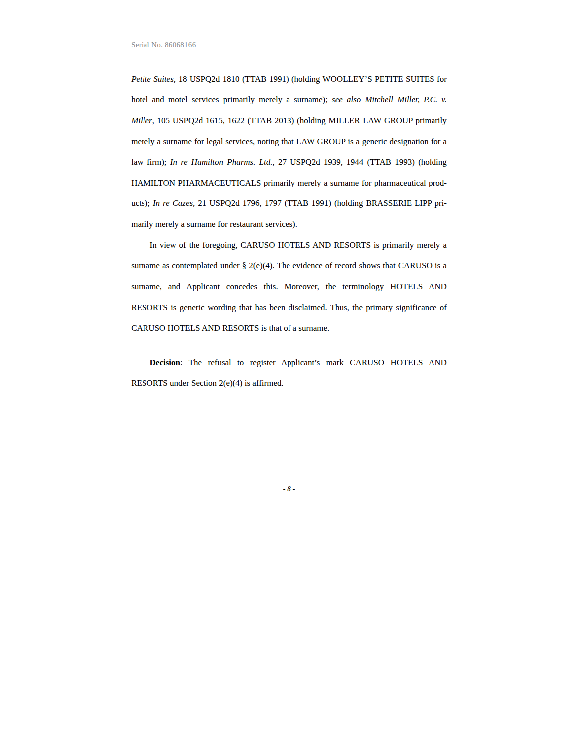Serial No. 86068166
Petite Suites, 18 USPQ2d 1810 (TTAB 1991) (holding WOOLLEY’S PETITE SUITES for hotel and motel services primarily merely a surname); see also Mitchell Miller, P.C. v. Miller, 105 USPQ2d 1615, 1622 (TTAB 2013) (holding MILLER LAW GROUP primarily merely a surname for legal services, noting that LAW GROUP is a generic designation for a law firm); In re Hamilton Pharms. Ltd., 27 USPQ2d 1939, 1944 (TTAB 1993) (holding HAMILTON PHARMACEUTICALS primarily merely a surname for pharmaceutical products); In re Cazes, 21 USPQ2d 1796, 1797 (TTAB 1991) (holding BRASSERIE LIPP primarily merely a surname for restaurant services).
In view of the foregoing, CARUSO HOTELS AND RESORTS is primarily merely a surname as contemplated under § 2(e)(4). The evidence of record shows that CARUSO is a surname, and Applicant concedes this. Moreover, the terminology HOTELS AND RESORTS is generic wording that has been disclaimed. Thus, the primary significance of CARUSO HOTELS AND RESORTS is that of a surname.
Decision: The refusal to register Applicant’s mark CARUSO HOTELS AND RESORTS under Section 2(e)(4) is affirmed.
- 8 -